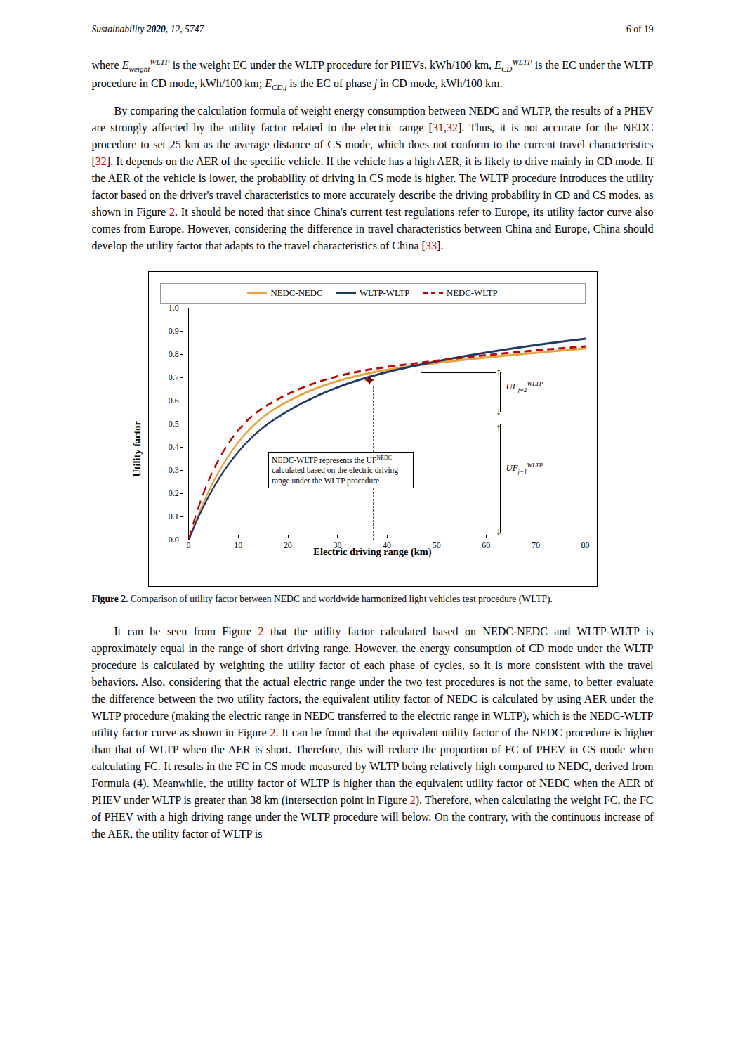Sustainability 2020, 12, 5747
6 of 19
where EweightWLTP is the weight EC under the WLTP procedure for PHEVs, kWh/100 km, ECDWLTP is the EC under the WLTP procedure in CD mode, kWh/100 km; ECD,j is the EC of phase j in CD mode, kWh/100 km.
By comparing the calculation formula of weight energy consumption between NEDC and WLTP, the results of a PHEV are strongly affected by the utility factor related to the electric range [31,32]. Thus, it is not accurate for the NEDC procedure to set 25 km as the average distance of CS mode, which does not conform to the current travel characteristics [32]. It depends on the AER of the specific vehicle. If the vehicle has a high AER, it is likely to drive mainly in CD mode. If the AER of the vehicle is lower, the probability of driving in CS mode is higher. The WLTP procedure introduces the utility factor based on the driver's travel characteristics to more accurately describe the driving probability in CD and CS modes, as shown in Figure 2. It should be noted that since China's current test regulations refer to Europe, its utility factor curve also comes from Europe. However, considering the difference in travel characteristics between China and Europe, China should develop the utility factor that adapts to the travel characteristics of China [33].
NEDC-NEDC WLTP-WLTP NEDC-WLTP
Utility factor
1.0
0.9
0.8
0.7
0.6
0.5
0.4
0.3
0.2
0.1
0.0
0
10
20
30
40
50
60
70
80
✦
↑
↓
UFj=2WLTP
↑
↓
UFj=1WLTP
NEDC-WLTP represents the UFNEDC calculated based on the electric driving range under the WLTP procedure
Electric driving range (km)
Figure 2. Comparison of utility factor between NEDC and worldwide harmonized light vehicles test procedure (WLTP).
It can be seen from Figure 2 that the utility factor calculated based on NEDC-NEDC and WLTP-WLTP is approximately equal in the range of short driving range. However, the energy consumption of CD mode under the WLTP procedure is calculated by weighting the utility factor of each phase of cycles, so it is more consistent with the travel behaviors. Also, considering that the actual electric range under the two test procedures is not the same, to better evaluate the difference between the two utility factors, the equivalent utility factor of NEDC is calculated by using AER under the WLTP procedure (making the electric range in NEDC transferred to the electric range in WLTP), which is the NEDC-WLTP utility factor curve as shown in Figure 2. It can be found that the equivalent utility factor of the NEDC procedure is higher than that of WLTP when the AER is short. Therefore, this will reduce the proportion of FC of PHEV in CS mode when calculating FC. It results in the FC in CS mode measured by WLTP being relatively high compared to NEDC, derived from Formula (4). Meanwhile, the utility factor of WLTP is higher than the equivalent utility factor of NEDC when the AER of PHEV under WLTP is greater than 38 km (intersection point in Figure 2). Therefore, when calculating the weight FC, the FC of PHEV with a high driving range under the WLTP procedure will below. On the contrary, with the continuous increase of the AER, the utility factor of WLTP is